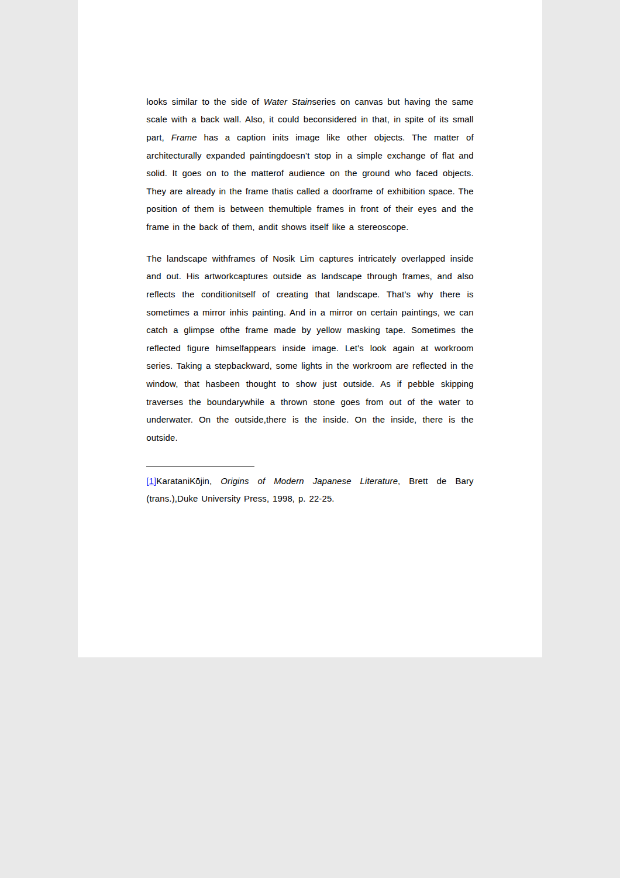looks similar to the side of Water Stainseries on canvas but having the same scale with a back wall. Also, it could beconsidered in that, in spite of its small part, Frame has a caption inits image like other objects. The matter of architecturally expanded paintingdoesn’t stop in a simple exchange of flat and solid. It goes on to the matterof audience on the ground who faced objects. They are already in the frame thatis called a doorframe of exhibition space. The position of them is between themultiple frames in front of their eyes and the frame in the back of them, andit shows itself like a stereoscope.
The landscape withframes of Nosik Lim captures intricately overlapped inside and out. His artworkcaptures outside as landscape through frames, and also reflects the conditionitself of creating that landscape. That’s why there is sometimes a mirror inhis painting. And in a mirror on certain paintings, we can catch a glimpse ofthe frame made by yellow masking tape. Sometimes the reflected figure himselfappears inside image. Let’s look again at workroom series. Taking a stepbackward, some lights in the workroom are reflected in the window, that hasbeen thought to show just outside. As if pebble skipping traverses the boundarywhile a thrown stone goes from out of the water to underwater. On the outside,there is the inside. On the inside, there is the outside.
[1] KarataniKōjin, Origins of Modern Japanese Literature, Brett de Bary (trans.),Duke University Press, 1998, p. 22-25.